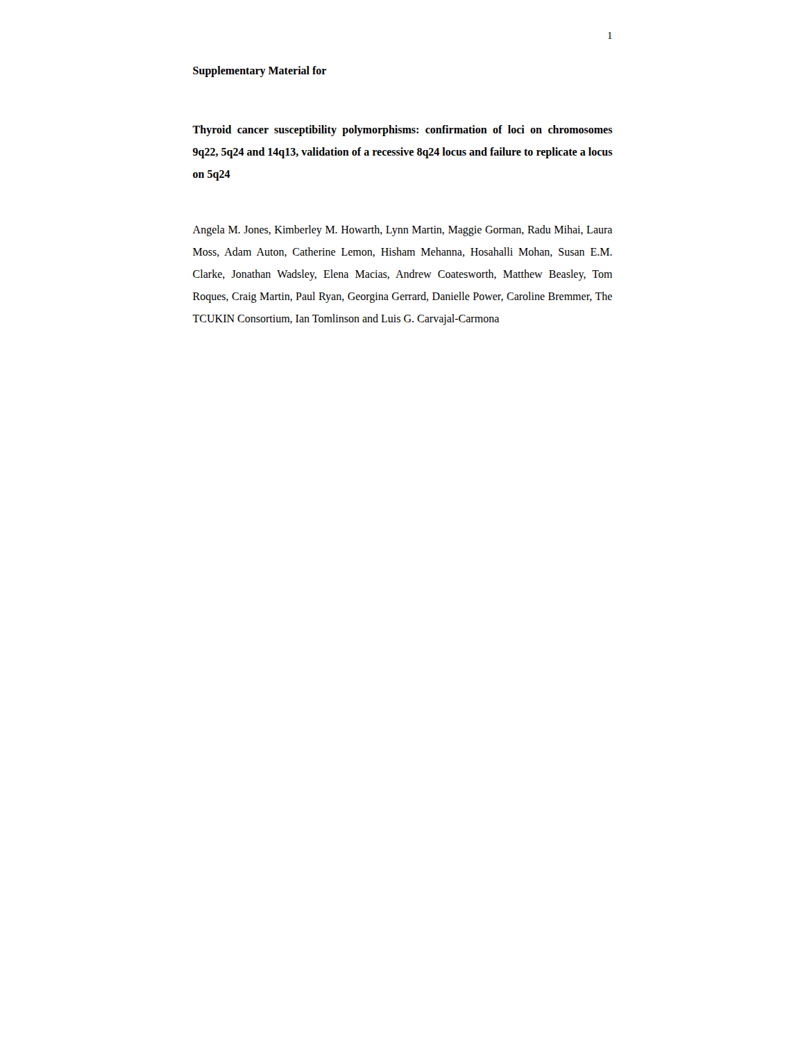1
Supplementary Material for
Thyroid cancer susceptibility polymorphisms: confirmation of loci on chromosomes 9q22, 5q24 and 14q13, validation of a recessive 8q24 locus and failure to replicate a locus on 5q24
Angela M. Jones, Kimberley M. Howarth, Lynn Martin, Maggie Gorman, Radu Mihai, Laura Moss, Adam Auton, Catherine Lemon, Hisham Mehanna, Hosahalli Mohan, Susan E.M. Clarke, Jonathan Wadsley, Elena Macias, Andrew Coatesworth, Matthew Beasley, Tom Roques, Craig Martin, Paul Ryan, Georgina Gerrard, Danielle Power, Caroline Bremmer, The TCUKIN Consortium, Ian Tomlinson and Luis G. Carvajal-Carmona